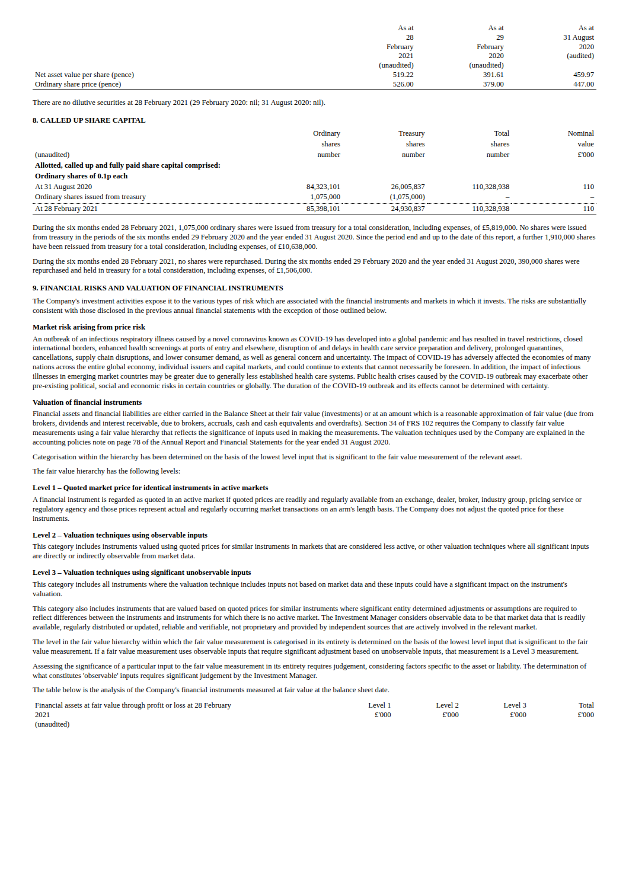| | As at | As at | As at |
| | 28 | 29 | 31 August |
| | February | February | 2020 |
| | 2021 | 2020 | (audited) |
| | (unaudited) | (unaudited) | |
| Net asset value per share (pence) | 519.22 | 391.61 | 459.97 |
| Ordinary share price (pence) | 526.00 | 379.00 | 447.00 |
There are no dilutive securities at 28 February 2021 (29 February 2020: nil; 31 August 2020: nil).
8. CALLED UP SHARE CAPITAL
| | Ordinary | Treasury | Total | Nominal |
| | shares | shares | shares | value |
| (unaudited) | number | number | number | £'000 |
| Allotted, called up and fully paid share capital comprised: |
| Ordinary shares of 0.1p each |
| At 31 August 2020 | 84,323,101 | 26,005,837 | 110,328,938 | 110 |
| Ordinary shares issued from treasury | 1,075,000 | (1,075,000) | – | – |
| At 28 February 2021 | 85,398,101 | 24,930,837 | 110,328,938 | 110 |
During the six months ended 28 February 2021, 1,075,000 ordinary shares were issued from treasury for a total consideration, including expenses, of £5,819,000. No shares were issued from treasury in the periods of the six months ended 29 February 2020 and the year ended 31 August 2020. Since the period end and up to the date of this report, a further 1,910,000 shares have been reissued from treasury for a total consideration, including expenses, of £10,638,000.
During the six months ended 28 February 2021, no shares were repurchased. During the six months ended 29 February 2020 and the year ended 31 August 2020, 390,000 shares were repurchased and held in treasury for a total consideration, including expenses, of £1,506,000.
9. FINANCIAL RISKS AND VALUATION OF FINANCIAL INSTRUMENTS
The Company's investment activities expose it to the various types of risk which are associated with the financial instruments and markets in which it invests. The risks are substantially consistent with those disclosed in the previous annual financial statements with the exception of those outlined below.
Market risk arising from price risk
An outbreak of an infectious respiratory illness caused by a novel coronavirus known as COVID-19 has developed into a global pandemic and has resulted in travel restrictions, closed international borders, enhanced health screenings at ports of entry and elsewhere, disruption of and delays in health care service preparation and delivery, prolonged quarantines, cancellations, supply chain disruptions, and lower consumer demand, as well as general concern and uncertainty. The impact of COVID-19 has adversely affected the economies of many nations across the entire global economy, individual issuers and capital markets, and could continue to extents that cannot necessarily be foreseen. In addition, the impact of infectious illnesses in emerging market countries may be greater due to generally less established health care systems. Public health crises caused by the COVID-19 outbreak may exacerbate other pre-existing political, social and economic risks in certain countries or globally. The duration of the COVID-19 outbreak and its effects cannot be determined with certainty.
Valuation of financial instruments
Financial assets and financial liabilities are either carried in the Balance Sheet at their fair value (investments) or at an amount which is a reasonable approximation of fair value (due from brokers, dividends and interest receivable, due to brokers, accruals, cash and cash equivalents and overdrafts). Section 34 of FRS 102 requires the Company to classify fair value measurements using a fair value hierarchy that reflects the significance of inputs used in making the measurements. The valuation techniques used by the Company are explained in the accounting policies note on page 78 of the Annual Report and Financial Statements for the year ended 31 August 2020.
Categorisation within the hierarchy has been determined on the basis of the lowest level input that is significant to the fair value measurement of the relevant asset.
The fair value hierarchy has the following levels:
Level 1 – Quoted market price for identical instruments in active markets
A financial instrument is regarded as quoted in an active market if quoted prices are readily and regularly available from an exchange, dealer, broker, industry group, pricing service or regulatory agency and those prices represent actual and regularly occurring market transactions on an arm's length basis. The Company does not adjust the quoted price for these instruments.
Level 2 – Valuation techniques using observable inputs
This category includes instruments valued using quoted prices for similar instruments in markets that are considered less active, or other valuation techniques where all significant inputs are directly or indirectly observable from market data.
Level 3 – Valuation techniques using significant unobservable inputs
This category includes all instruments where the valuation technique includes inputs not based on market data and these inputs could have a significant impact on the instrument's valuation.
This category also includes instruments that are valued based on quoted prices for similar instruments where significant entity determined adjustments or assumptions are required to reflect differences between the instruments and instruments for which there is no active market. The Investment Manager considers observable data to be that market data that is readily available, regularly distributed or updated, reliable and verifiable, not proprietary and provided by independent sources that are actively involved in the relevant market.
The level in the fair value hierarchy within which the fair value measurement is categorised in its entirety is determined on the basis of the lowest level input that is significant to the fair value measurement. If a fair value measurement uses observable inputs that require significant adjustment based on unobservable inputs, that measurement is a Level 3 measurement.
Assessing the significance of a particular input to the fair value measurement in its entirety requires judgement, considering factors specific to the asset or liability. The determination of what constitutes 'observable' inputs requires significant judgement by the Investment Manager.
The table below is the analysis of the Company's financial instruments measured at fair value at the balance sheet date.
| Financial assets at fair value through profit or loss at 28 February | Level 1 | Level 2 | Level 3 | Total |
| 2021 | £'000 | £'000 | £'000 | £'000 |
| (unaudited) | | | | |